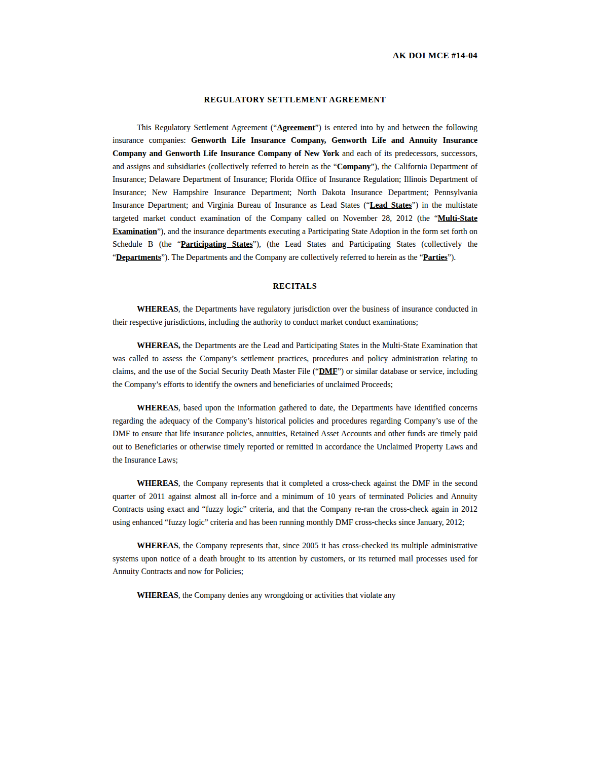AK DOI MCE #14-04
REGULATORY SETTLEMENT AGREEMENT
This Regulatory Settlement Agreement (“Agreement”) is entered into by and between the following insurance companies: Genworth Life Insurance Company, Genworth Life and Annuity Insurance Company and Genworth Life Insurance Company of New York and each of its predecessors, successors, and assigns and subsidiaries (collectively referred to herein as the “Company”), the California Department of Insurance; Delaware Department of Insurance; Florida Office of Insurance Regulation; Illinois Department of Insurance; New Hampshire Insurance Department; North Dakota Insurance Department; Pennsylvania Insurance Department; and Virginia Bureau of Insurance as Lead States (“Lead States”) in the multistate targeted market conduct examination of the Company called on November 28, 2012 (the “Multi-State Examination”), and the insurance departments executing a Participating State Adoption in the form set forth on Schedule B (the “Participating States”), (the Lead States and Participating States (collectively the “Departments”). The Departments and the Company are collectively referred to herein as the “Parties”).
RECITALS
WHEREAS, the Departments have regulatory jurisdiction over the business of insurance conducted in their respective jurisdictions, including the authority to conduct market conduct examinations;
WHEREAS, the Departments are the Lead and Participating States in the Multi-State Examination that was called to assess the Company’s settlement practices, procedures and policy administration relating to claims, and the use of the Social Security Death Master File (“DMF”) or similar database or service, including the Company’s efforts to identify the owners and beneficiaries of unclaimed Proceeds;
WHEREAS, based upon the information gathered to date, the Departments have identified concerns regarding the adequacy of the Company’s historical policies and procedures regarding Company’s use of the DMF to ensure that life insurance policies, annuities, Retained Asset Accounts and other funds are timely paid out to Beneficiaries or otherwise timely reported or remitted in accordance the Unclaimed Property Laws and the Insurance Laws;
WHEREAS, the Company represents that it completed a cross-check against the DMF in the second quarter of 2011 against almost all in-force and a minimum of 10 years of terminated Policies and Annuity Contracts using exact and “fuzzy logic” criteria, and that the Company re-ran the cross-check again in 2012 using enhanced “fuzzy logic” criteria and has been running monthly DMF cross-checks since January, 2012;
WHEREAS, the Company represents that, since 2005 it has cross-checked its multiple administrative systems upon notice of a death brought to its attention by customers, or its returned mail processes used for Annuity Contracts and now for Policies;
WHEREAS, the Company denies any wrongdoing or activities that violate any